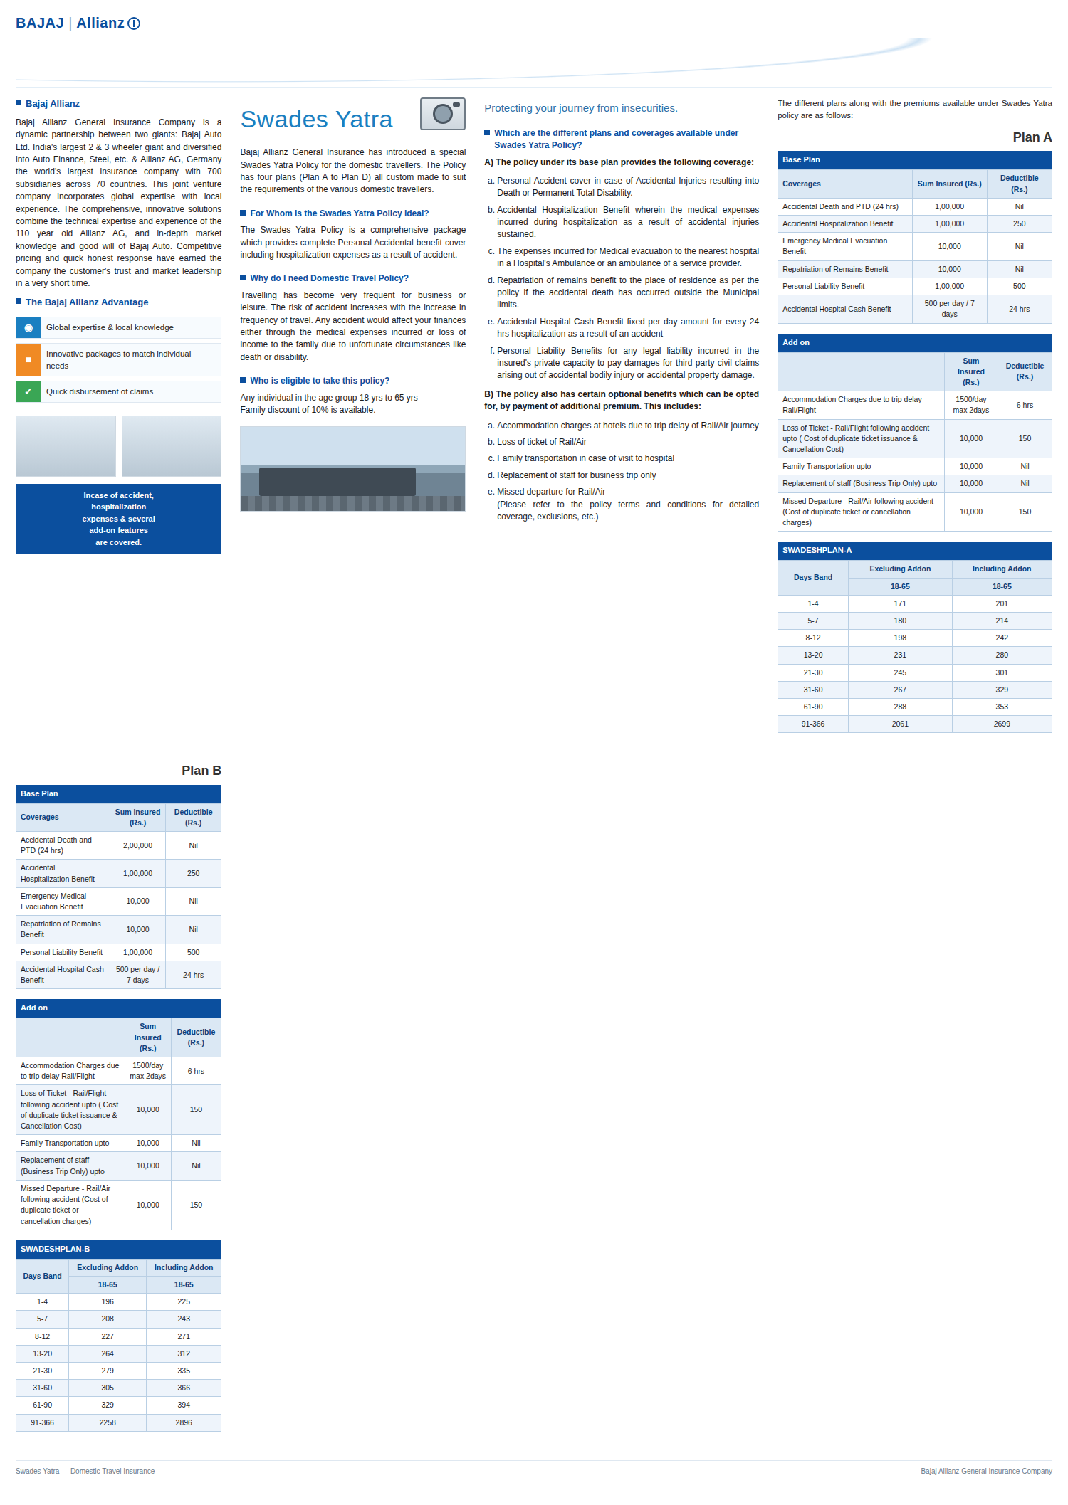BAJAJ | Allianz
Bajaj Allianz
Bajaj Allianz General Insurance Company is a dynamic partnership between two giants: Bajaj Auto Ltd. India's largest 2 & 3 wheeler giant and diversified into Auto Finance, Steel, etc. & Allianz AG, Germany the world's largest insurance company with 700 subsidiaries across 70 countries. This joint venture company incorporates global expertise with local experience. The comprehensive, innovative solutions combine the technical expertise and experience of the 110 year old Allianz AG, and in-depth market knowledge and good will of Bajaj Auto. Competitive pricing and quick honest response have earned the company the customer's trust and market leadership in a very short time.
The Bajaj Allianz Advantage
◉
Global expertise & local knowledge
■
Innovative packages to match individual needs
✓
Quick disbursement of claims
Incase of accident,
hospitalization
expenses & several
add-on features
are covered.
Swades Yatra
Bajaj Allianz General Insurance has introduced a special Swades Yatra Policy for the domestic travellers. The Policy has four plans (Plan A to Plan D) all custom made to suit the requirements of the various domestic travellers.
For Whom is the Swades Yatra Policy ideal?
The Swades Yatra Policy is a comprehensive package which provides complete Personal Accidental benefit cover including hospitalization expenses as a result of accident.
Why do I need Domestic Travel Policy?
Travelling has become very frequent for business or leisure. The risk of accident increases with the increase in frequency of travel. Any accident would affect your finances either through the medical expenses incurred or loss of income to the family due to unfortunate circumstances like death or disability.
Who is eligible to take this policy?
Any individual in the age group 18 yrs to 65 yrs
Family discount of 10% is available.
Protecting your journey from insecurities.
Which are the different plans and coverages available under Swades Yatra Policy?
A) The policy under its base plan provides the following coverage:
Personal Accident cover in case of Accidental Injuries resulting into Death or Permanent Total Disability.
Accidental Hospitalization Benefit wherein the medical expenses incurred during hospitalization as a result of accidental injuries sustained.
The expenses incurred for Medical evacuation to the nearest hospital in a Hospital's Ambulance or an ambulance of a service provider.
Repatriation of remains benefit to the place of residence as per the policy if the accidental death has occurred outside the Municipal limits.
Accidental Hospital Cash Benefit fixed per day amount for every 24 hrs hospitalization as a result of an accident
Personal Liability Benefits for any legal liability incurred in the insured's private capacity to pay damages for third party civil claims arising out of accidental bodily injury or accidental property damage.
B) The policy also has certain optional benefits which can be opted for, by payment of additional premium. This includes:
Accommodation charges at hotels due to trip delay of Rail/Air journey
Loss of ticket of Rail/Air
Family transportation in case of visit to hospital
Replacement of staff for business trip only
Missed departure for Rail/Air
(Please refer to the policy terms and conditions for detailed coverage, exclusions, etc.)
The different plans along with the premiums available under Swades Yatra policy are as follows:
Plan A
Base Plan
| Coverages | Sum Insured (Rs.) | Deductible (Rs.) |
| --- | --- | --- |
| Accidental Death and PTD (24 hrs) | 1,00,000 | Nil |
| Accidental Hospitalization Benefit | 1,00,000 | 250 |
| Emergency Medical Evacuation Benefit | 10,000 | Nil |
| Repatriation of Remains Benefit | 10,000 | Nil |
| Personal Liability Benefit | 1,00,000 | 500 |
| Accidental Hospital Cash Benefit | 500 per day / 7 days | 24 hrs |
Add on
| | Sum Insured (Rs.) | Deductible (Rs.) |
| --- | --- | --- |
| Accommodation Charges due to trip delay Rail/Flight | 1500/day max 2days | 6 hrs |
| Loss of Ticket - Rail/Flight following accident upto ( Cost of duplicate ticket issuance & Cancellation Cost) | 10,000 | 150 |
| Family Transportation upto | 10,000 | Nil |
| Replacement of staff (Business Trip Only) upto | 10,000 | Nil |
| Missed Departure - Rail/Air following accident (Cost of duplicate ticket or cancellation charges) | 10,000 | 150 |
SWADESHPLAN-A
| Days Band | Excluding Addon | Including Addon |
| --- | --- | --- |
| 18-65 | 18-65 |
| 1-4 | 171 | 201 |
| 5-7 | 180 | 214 |
| 8-12 | 198 | 242 |
| 13-20 | 231 | 280 |
| 21-30 | 245 | 301 |
| 31-60 | 267 | 329 |
| 61-90 | 288 | 353 |
| 91-366 | 2061 | 2699 |
Plan B
Base Plan
| Coverages | Sum Insured (Rs.) | Deductible (Rs.) |
| --- | --- | --- |
| Accidental Death and PTD (24 hrs) | 2,00,000 | Nil |
| Accidental Hospitalization Benefit | 1,00,000 | 250 |
| Emergency Medical Evacuation Benefit | 10,000 | Nil |
| Repatriation of Remains Benefit | 10,000 | Nil |
| Personal Liability Benefit | 1,00,000 | 500 |
| Accidental Hospital Cash Benefit | 500 per day / 7 days | 24 hrs |
Add on
| | Sum Insured (Rs.) | Deductible (Rs.) |
| --- | --- | --- |
| Accommodation Charges due to trip delay Rail/Flight | 1500/day max 2days | 6 hrs |
| Loss of Ticket - Rail/Flight following accident upto ( Cost of duplicate ticket issuance & Cancellation Cost) | 10,000 | 150 |
| Family Transportation upto | 10,000 | Nil |
| Replacement of staff (Business Trip Only) upto | 10,000 | Nil |
| Missed Departure - Rail/Air following accident (Cost of duplicate ticket or cancellation charges) | 10,000 | 150 |
SWADESHPLAN-B
| Days Band | Excluding Addon | Including Addon |
| --- | --- | --- |
| 18-65 | 18-65 |
| 1-4 | 196 | 225 |
| 5-7 | 208 | 243 |
| 8-12 | 227 | 271 |
| 13-20 | 264 | 312 |
| 21-30 | 279 | 335 |
| 31-60 | 305 | 366 |
| 61-90 | 329 | 394 |
| 91-366 | 2258 | 2896 |
Swades Yatra — Domestic Travel Insurance Bajaj Allianz General Insurance Company